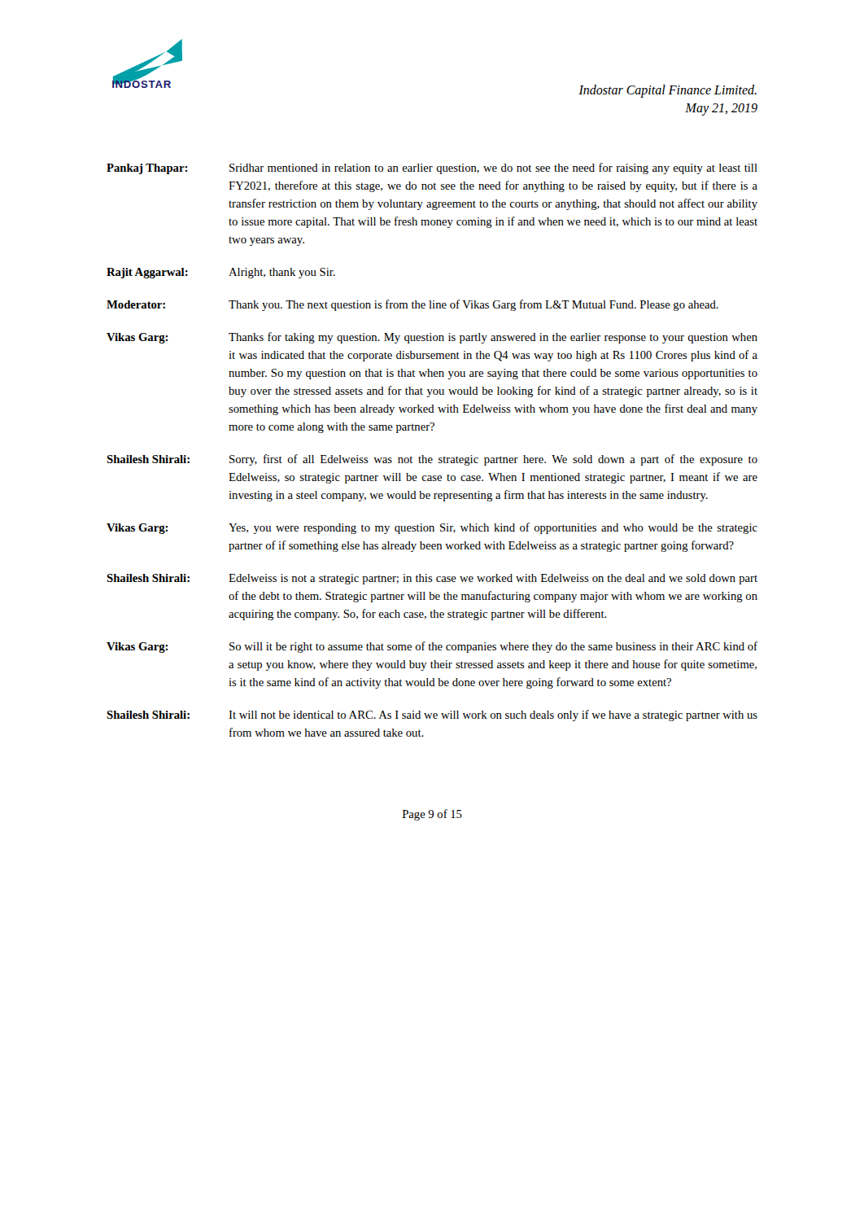INDOSTAR
Indostar Capital Finance Limited.
May 21, 2019
| Pankaj Thapar: | Sridhar mentioned in relation to an earlier question, we do not see the need for raising any equity at least till FY2021, therefore at this stage, we do not see the need for anything to be raised by equity, but if there is a transfer restriction on them by voluntary agreement to the courts or anything, that should not affect our ability to issue more capital. That will be fresh money coming in if and when we need it, which is to our mind at least two years away. |
| Rajit Aggarwal: | Alright, thank you Sir. |
| Moderator: | Thank you. The next question is from the line of Vikas Garg from L&T Mutual Fund. Please go ahead. |
| Vikas Garg: | Thanks for taking my question. My question is partly answered in the earlier response to your question when it was indicated that the corporate disbursement in the Q4 was way too high at Rs 1100 Crores plus kind of a number. So my question on that is that when you are saying that there could be some various opportunities to buy over the stressed assets and for that you would be looking for kind of a strategic partner already, so is it something which has been already worked with Edelweiss with whom you have done the first deal and many more to come along with the same partner? |
| Shailesh Shirali: | Sorry, first of all Edelweiss was not the strategic partner here. We sold down a part of the exposure to Edelweiss, so strategic partner will be case to case. When I mentioned strategic partner, I meant if we are investing in a steel company, we would be representing a firm that has interests in the same industry. |
| Vikas Garg: | Yes, you were responding to my question Sir, which kind of opportunities and who would be the strategic partner of if something else has already been worked with Edelweiss as a strategic partner going forward? |
| Shailesh Shirali: | Edelweiss is not a strategic partner; in this case we worked with Edelweiss on the deal and we sold down part of the debt to them. Strategic partner will be the manufacturing company major with whom we are working on acquiring the company. So, for each case, the strategic partner will be different. |
| Vikas Garg: | So will it be right to assume that some of the companies where they do the same business in their ARC kind of a setup you know, where they would buy their stressed assets and keep it there and house for quite sometime, is it the same kind of an activity that would be done over here going forward to some extent? |
| Shailesh Shirali: | It will not be identical to ARC. As I said we will work on such deals only if we have a strategic partner with us from whom we have an assured take out. |
Page 9 of 15